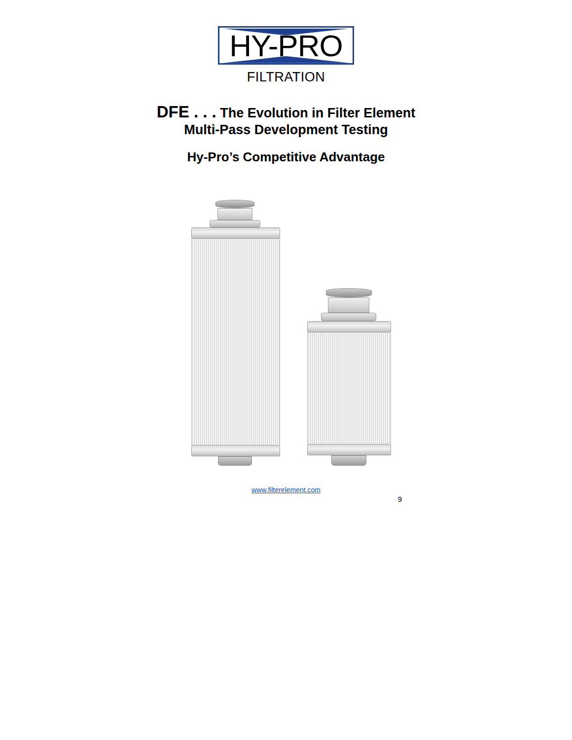HY-PRO
FILTRATION
DFE . . . The Evolution in Filter Element
Multi-Pass Development Testing
Hy-Pro’s Competitive Advantage
www.filterelement.com 9